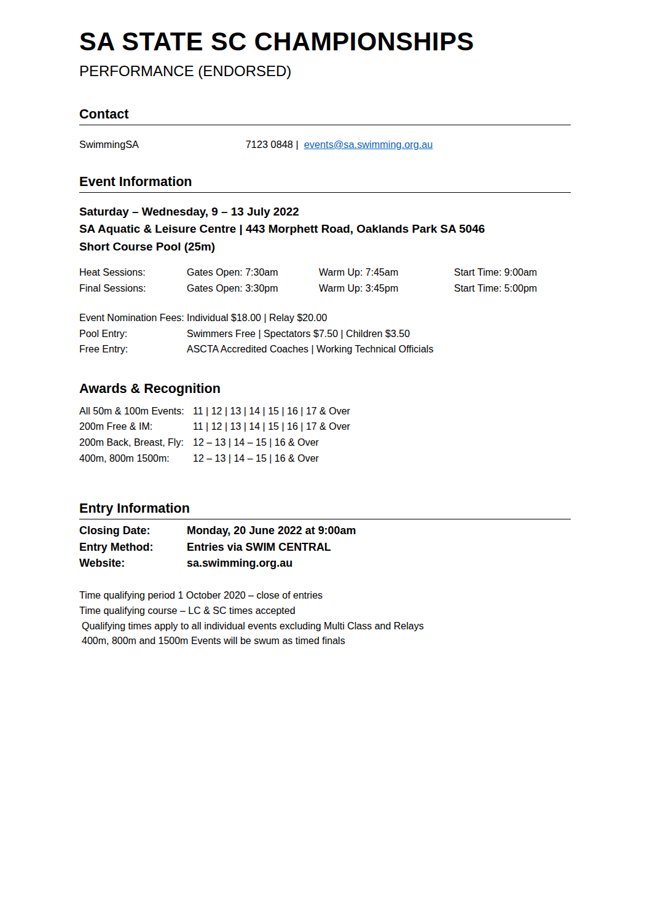SA STATE SC CHAMPIONSHIPS
PERFORMANCE (ENDORSED)
Contact
SwimmingSA 7123 0848 | events@sa.swimming.org.au
Event Information
Saturday – Wednesday, 9 – 13 July 2022
SA Aquatic & Leisure Centre | 443 Morphett Road, Oaklands Park SA 5046
Short Course Pool (25m)
| Heat Sessions: | Gates Open: 7:30am | Warm Up: 7:45am | Start Time: 9:00am |
| Final Sessions: | Gates Open: 3:30pm | Warm Up: 3:45pm | Start Time: 5:00pm |
| Event Nomination Fees: | Individual $18.00 / Relay $20.00 |
| Pool Entry: | Swimmers Free / Spectators $7.50 / Children $3.50 |
| Free Entry: | ASCTA Accredited Coaches / Working Technical Officials |
Awards & Recognition
| All 50m & 100m Events: | 11 / 12 / 13 / 14 / 15 / 16 / 17 & Over |
| 200m Free & IM: | 11 / 12 / 13 / 14 / 15 / 16 / 17 & Over |
| 200m Back, Breast, Fly: | 12 – 13 / 14 – 15 / 16 & Over |
| 400m, 800m 1500m: | 12 – 13 / 14 – 15 / 16 & Over |
Entry Information
| Closing Date: | Monday, 20 June 2022 at 9:00am |
| Entry Method: | Entries via SWIM CENTRAL |
| Website: | sa.swimming.org.au |
Time qualifying period 1 October 2020 – close of entries
Time qualifying course – LC & SC times accepted
Qualifying times apply to all individual events excluding Multi Class and Relays
400m, 800m and 1500m Events will be swum as timed finals